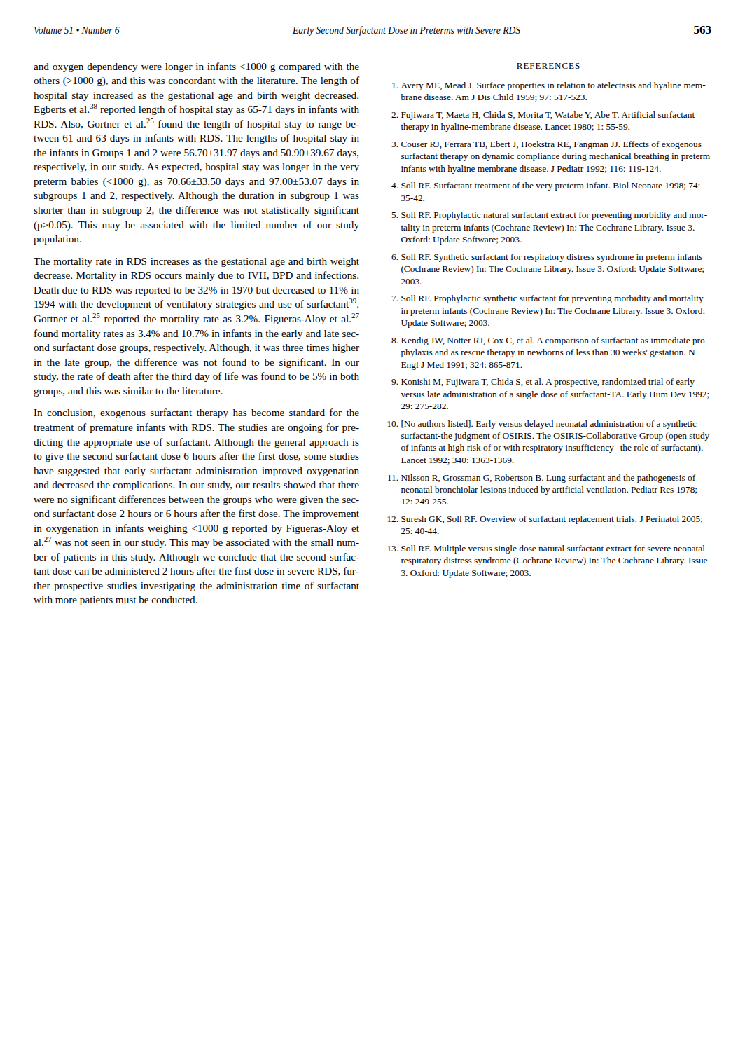Volume 51 • Number 6 Early Second Surfactant Dose in Preterms with Severe RDS 563
and oxygen dependency were longer in infants <1000 g compared with the others (>1000 g), and this was concordant with the literature. The length of hospital stay increased as the gestational age and birth weight decreased. Egberts et al.38 reported length of hospital stay as 65-71 days in infants with RDS. Also, Gortner et al.25 found the length of hospital stay to range between 61 and 63 days in infants with RDS. The lengths of hospital stay in the infants in Groups 1 and 2 were 56.70±31.97 days and 50.90±39.67 days, respectively, in our study. As expected, hospital stay was longer in the very preterm babies (<1000 g), as 70.66±33.50 days and 97.00±53.07 days in subgroups 1 and 2, respectively. Although the duration in subgroup 1 was shorter than in subgroup 2, the difference was not statistically significant (p>0.05). This may be associated with the limited number of our study population.
The mortality rate in RDS increases as the gestational age and birth weight decrease. Mortality in RDS occurs mainly due to IVH, BPD and infections. Death due to RDS was reported to be 32% in 1970 but decreased to 11% in 1994 with the development of ventilatory strategies and use of surfactant39. Gortner et al.25 reported the mortality rate as 3.2%. Figueras-Aloy et al.27 found mortality rates as 3.4% and 10.7% in infants in the early and late second surfactant dose groups, respectively. Although, it was three times higher in the late group, the difference was not found to be significant. In our study, the rate of death after the third day of life was found to be 5% in both groups, and this was similar to the literature.
In conclusion, exogenous surfactant therapy has become standard for the treatment of premature infants with RDS. The studies are ongoing for predicting the appropriate use of surfactant. Although the general approach is to give the second surfactant dose 6 hours after the first dose, some studies have suggested that early surfactant administration improved oxygenation and decreased the complications. In our study, our results showed that there were no significant differences between the groups who were given the second surfactant dose 2 hours or 6 hours after the first dose. The improvement in oxygenation in infants weighing <1000 g reported by Figueras-Aloy et al.27 was not seen in our study. This may be associated with the small number of patients in this study. Although we conclude that the second surfactant dose can be administered 2 hours after the first dose in severe RDS, further prospective studies investigating the administration time of surfactant with more patients must be conducted.
References
Avery ME, Mead J. Surface properties in relation to atelectasis and hyaline membrane disease. Am J Dis Child 1959; 97: 517-523.
Fujiwara T, Maeta H, Chida S, Morita T, Watabe Y, Abe T. Artificial surfactant therapy in hyaline-membrane disease. Lancet 1980; 1: 55-59.
Couser RJ, Ferrara TB, Ebert J, Hoekstra RE, Fangman JJ. Effects of exogenous surfactant therapy on dynamic compliance during mechanical breathing in preterm infants with hyaline membrane disease. J Pediatr 1992; 116: 119-124.
Soll RF. Surfactant treatment of the very preterm infant. Biol Neonate 1998; 74: 35-42.
Soll RF. Prophylactic natural surfactant extract for preventing morbidity and mortality in preterm infants (Cochrane Review) In: The Cochrane Library. Issue 3. Oxford: Update Software; 2003.
Soll RF. Synthetic surfactant for respiratory distress syndrome in preterm infants (Cochrane Review) In: The Cochrane Library. Issue 3. Oxford: Update Software; 2003.
Soll RF. Prophylactic synthetic surfactant for preventing morbidity and mortality in preterm infants (Cochrane Review) In: The Cochrane Library. Issue 3. Oxford: Update Software; 2003.
Kendig JW, Notter RJ, Cox C, et al. A comparison of surfactant as immediate prophylaxis and as rescue therapy in newborns of less than 30 weeks' gestation. N Engl J Med 1991; 324: 865-871.
Konishi M, Fujiwara T, Chida S, et al. A prospective, randomized trial of early versus late administration of a single dose of surfactant-TA. Early Hum Dev 1992; 29: 275-282.
[No authors listed]. Early versus delayed neonatal administration of a synthetic surfactant-the judgment of OSIRIS. The OSIRIS-Collaborative Group (open study of infants at high risk of or with respiratory insufficiency--the role of surfactant). Lancet 1992; 340: 1363-1369.
Nilsson R, Grossman G, Robertson B. Lung surfactant and the pathogenesis of neonatal bronchiolar lesions induced by artificial ventilation. Pediatr Res 1978; 12: 249-255.
Suresh GK, Soll RF. Overview of surfactant replacement trials. J Perinatol 2005; 25: 40-44.
Soll RF. Multiple versus single dose natural surfactant extract for severe neonatal respiratory distress syndrome (Cochrane Review) In: The Cochrane Library. Issue 3. Oxford: Update Software; 2003.